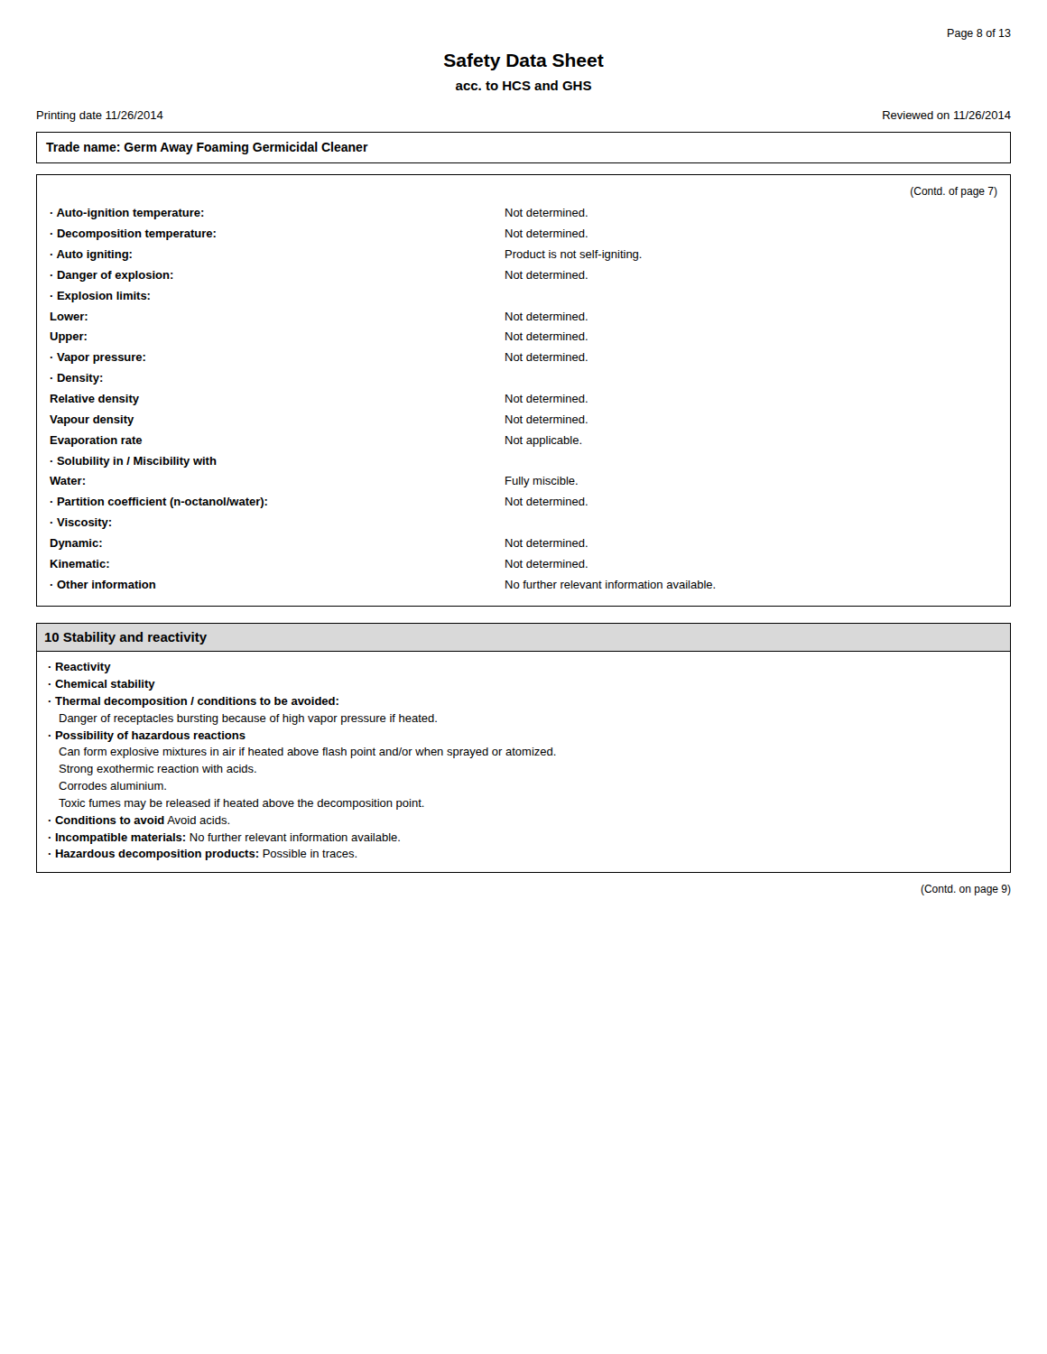Page 8 of 13
Safety Data Sheet
acc. to HCS and GHS
Printing date 11/26/2014 Reviewed on 11/26/2014
Trade name: Germ Away Foaming Germicidal Cleaner
(Contd. of page 7)
| · Auto-ignition temperature: | Not determined. |
| · Decomposition temperature: | Not determined. |
| · Auto igniting: | Product is not self-igniting. |
| · Danger of explosion: | Not determined. |
| · Explosion limits: | |
| Lower: | Not determined. |
| Upper: | Not determined. |
| · Vapor pressure: | Not determined. |
| · Density: | |
| Relative density | Not determined. |
| Vapour density | Not determined. |
| Evaporation rate | Not applicable. |
| · Solubility in / Miscibility with | |
| Water: | Fully miscible. |
| · Partition coefficient (n-octanol/water): | Not determined. |
| · Viscosity: | |
| Dynamic: | Not determined. |
| Kinematic: | Not determined. |
| · Other information | No further relevant information available. |
10 Stability and reactivity
· Reactivity
· Chemical stability
· Thermal decomposition / conditions to be avoided:
Danger of receptacles bursting because of high vapor pressure if heated.
· Possibility of hazardous reactions
Can form explosive mixtures in air if heated above flash point and/or when sprayed or atomized.
Strong exothermic reaction with acids.
Corrodes aluminium.
Toxic fumes may be released if heated above the decomposition point.
· Conditions to avoid Avoid acids.
· Incompatible materials: No further relevant information available.
· Hazardous decomposition products: Possible in traces.
(Contd. on page 9)